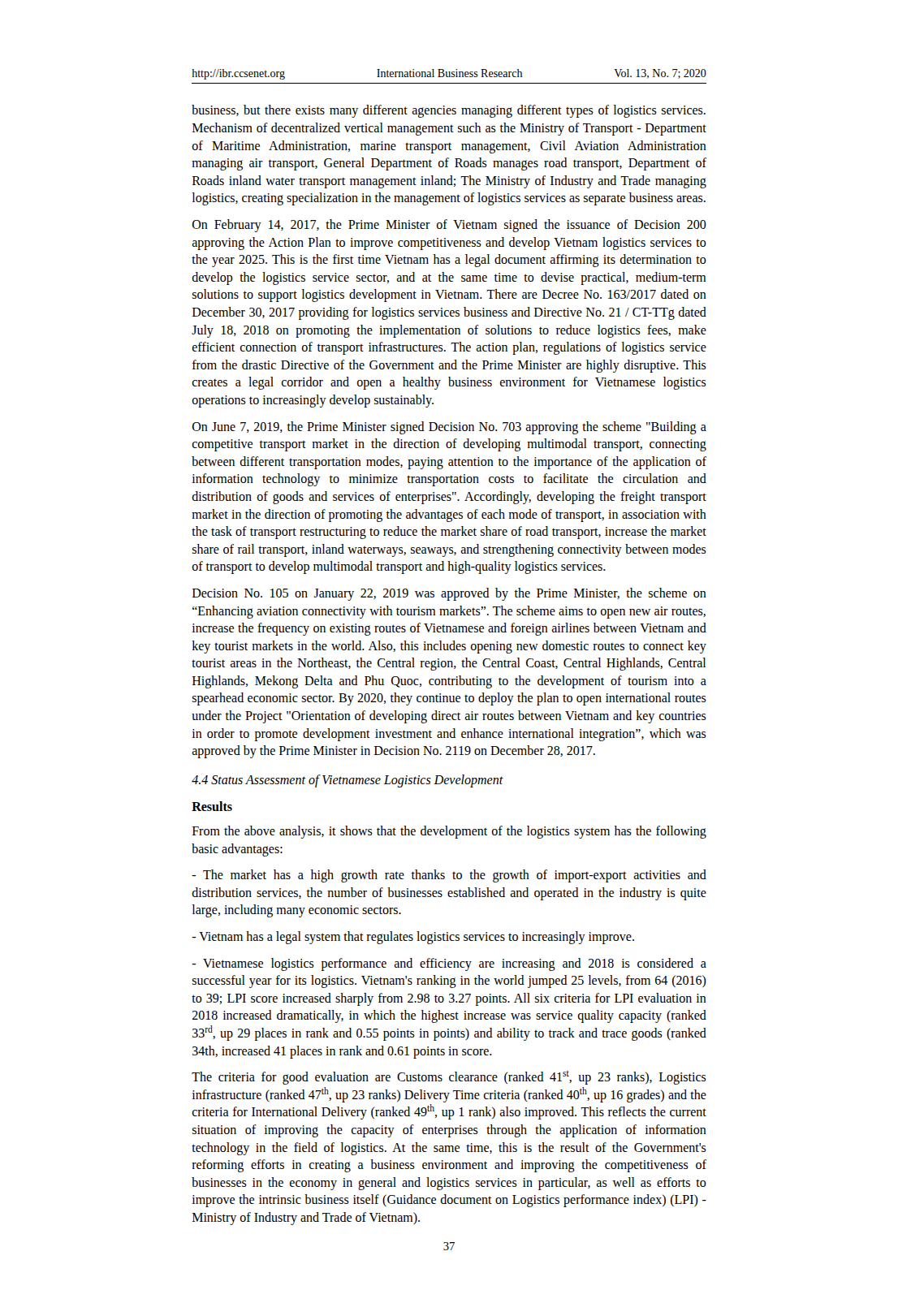http://ibr.ccsenet.org International Business Research Vol. 13, No. 7; 2020
business, but there exists many different agencies managing different types of logistics services. Mechanism of decentralized vertical management such as the Ministry of Transport - Department of Maritime Administration, marine transport management, Civil Aviation Administration managing air transport, General Department of Roads manages road transport, Department of Roads inland water transport management inland; The Ministry of Industry and Trade managing logistics, creating specialization in the management of logistics services as separate business areas.
On February 14, 2017, the Prime Minister of Vietnam signed the issuance of Decision 200 approving the Action Plan to improve competitiveness and develop Vietnam logistics services to the year 2025. This is the first time Vietnam has a legal document affirming its determination to develop the logistics service sector, and at the same time to devise practical, medium-term solutions to support logistics development in Vietnam. There are Decree No. 163/2017 dated on December 30, 2017 providing for logistics services business and Directive No. 21 / CT-TTg dated July 18, 2018 on promoting the implementation of solutions to reduce logistics fees, make efficient connection of transport infrastructures. The action plan, regulations of logistics service from the drastic Directive of the Government and the Prime Minister are highly disruptive. This creates a legal corridor and open a healthy business environment for Vietnamese logistics operations to increasingly develop sustainably.
On June 7, 2019, the Prime Minister signed Decision No. 703 approving the scheme "Building a competitive transport market in the direction of developing multimodal transport, connecting between different transportation modes, paying attention to the importance of the application of information technology to minimize transportation costs to facilitate the circulation and distribution of goods and services of enterprises". Accordingly, developing the freight transport market in the direction of promoting the advantages of each mode of transport, in association with the task of transport restructuring to reduce the market share of road transport, increase the market share of rail transport, inland waterways, seaways, and strengthening connectivity between modes of transport to develop multimodal transport and high-quality logistics services.
Decision No. 105 on January 22, 2019 was approved by the Prime Minister, the scheme on “Enhancing aviation connectivity with tourism markets”. The scheme aims to open new air routes, increase the frequency on existing routes of Vietnamese and foreign airlines between Vietnam and key tourist markets in the world. Also, this includes opening new domestic routes to connect key tourist areas in the Northeast, the Central region, the Central Coast, Central Highlands, Central Highlands, Mekong Delta and Phu Quoc, contributing to the development of tourism into a spearhead economic sector. By 2020, they continue to deploy the plan to open international routes under the Project "Orientation of developing direct air routes between Vietnam and key countries in order to promote development investment and enhance international integration”, which was approved by the Prime Minister in Decision No. 2119 on December 28, 2017.
4.4 Status Assessment of Vietnamese Logistics Development
Results
From the above analysis, it shows that the development of the logistics system has the following basic advantages:
- The market has a high growth rate thanks to the growth of import-export activities and distribution services, the number of businesses established and operated in the industry is quite large, including many economic sectors.
- Vietnam has a legal system that regulates logistics services to increasingly improve.
- Vietnamese logistics performance and efficiency are increasing and 2018 is considered a successful year for its logistics. Vietnam's ranking in the world jumped 25 levels, from 64 (2016) to 39; LPI score increased sharply from 2.98 to 3.27 points. All six criteria for LPI evaluation in 2018 increased dramatically, in which the highest increase was service quality capacity (ranked 33rd, up 29 places in rank and 0.55 points in points) and ability to track and trace goods (ranked 34th, increased 41 places in rank and 0.61 points in score.
The criteria for good evaluation are Customs clearance (ranked 41st, up 23 ranks), Logistics infrastructure (ranked 47th, up 23 ranks) Delivery Time criteria (ranked 40th, up 16 grades) and the criteria for International Delivery (ranked 49th, up 1 rank) also improved. This reflects the current situation of improving the capacity of enterprises through the application of information technology in the field of logistics. At the same time, this is the result of the Government's reforming efforts in creating a business environment and improving the competitiveness of businesses in the economy in general and logistics services in particular, as well as efforts to improve the intrinsic business itself (Guidance document on Logistics performance index) (LPI) - Ministry of Industry and Trade of Vietnam).
37